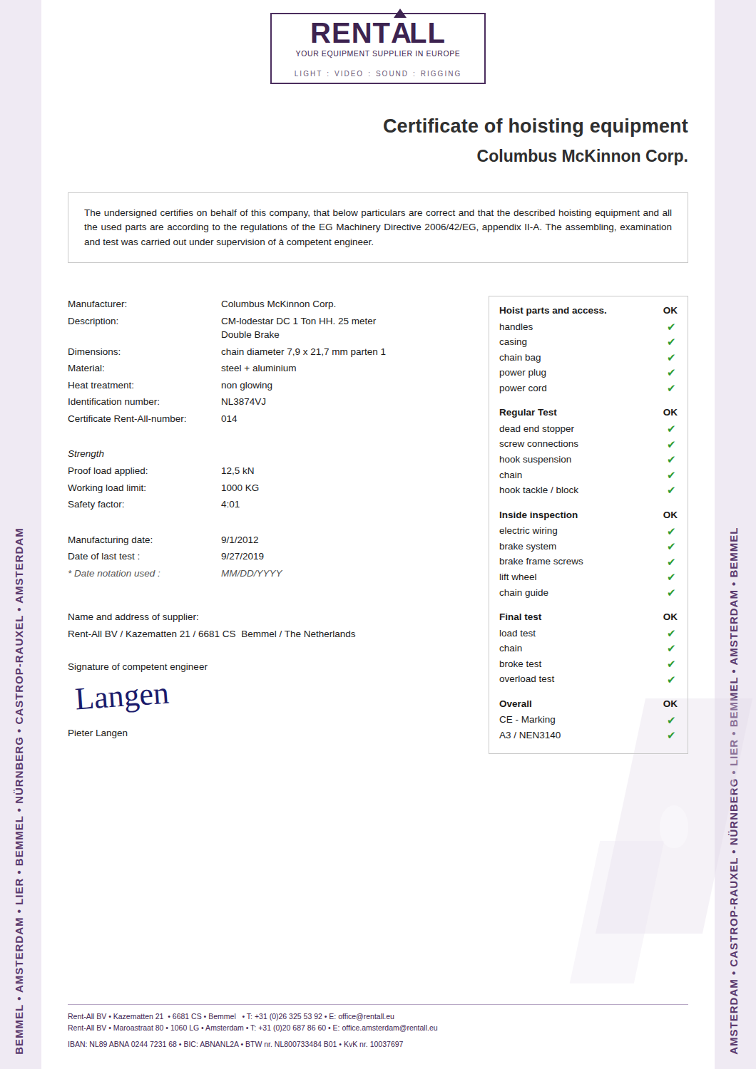BEMMEL • AMSTERDAM • LIER • BEMMEL • NÜRNBERG • CASTROP-RAUXEL • AMSTERDAM
AMSTERDAM • CASTROP-RAUXEL • NÜRNBERG • LIER • BEMMEL • AMSTERDAM • BEMMEL
RENTALL
Your equipment supplier in Europe
LIGHT:VIDEO:SOUND:RIGGING
Certificate of hoisting equipment
Columbus McKinnon Corp.
The undersigned certifies on behalf of this company, that below particulars are correct and that the described hoisting equipment and all the used parts are according to the regulations of the EG Machinery Directive 2006/42/EG, appendix II-A. The assembling, examination and test was carried out under supervision of à competent engineer.
| Manufacturer: | Columbus McKinnon Corp. |
| Description: | CM-lodestar DC 1 Ton HH. 25 meter Double Brake |
| Dimensions: | chain diameter 7,9 x 21,7 mm parten 1 |
| Material: | steel + aluminium |
| Heat treatment: | non glowing |
| Identification number: | NL3874VJ |
| Certificate Rent-All-number: | 014 |
| Strength | |
| Proof load applied: | 12,5 kN |
| Working load limit: | 1000 KG |
| Safety factor: | 4:01 |
| Manufacturing date: | 9/1/2012 |
| Date of last test : | 9/27/2019 |
| * Date notation used : | MM/DD/YYYY |
Name and address of supplier:
Rent-All BV / Kazematten 21 / 6681 CS Bemmel / The Netherlands
Signature of competent engineer
Langen
Pieter Langen
Hoist parts and access. OK
handles✔
casing✔
chain bag✔
power plug✔
power cord✔
Regular Test OK
dead end stopper✔
screw connections✔
hook suspension✔
chain✔
hook tackle / block✔
Inside inspection OK
electric wiring✔
brake system✔
brake frame screws✔
lift wheel✔
chain guide✔
Final test OK
load test✔
chain✔
broke test✔
overload test✔
Overall OK
CE - Marking✔
A3 / NEN3140✔
Rent-All BV • Kazematten 21 • 6681 CS • Bemmel • T: +31 (0)26 325 53 92 • E: office@rentall.eu
Rent-All BV • Maroastraat 80 • 1060 LG • Amsterdam • T: +31 (0)20 687 86 60 • E: office.amsterdam@rentall.eu
IBAN: NL89 ABNA 0244 7231 68 • BIC: ABNANL2A • BTW nr. NL800733484 B01 • KvK nr. 10037697